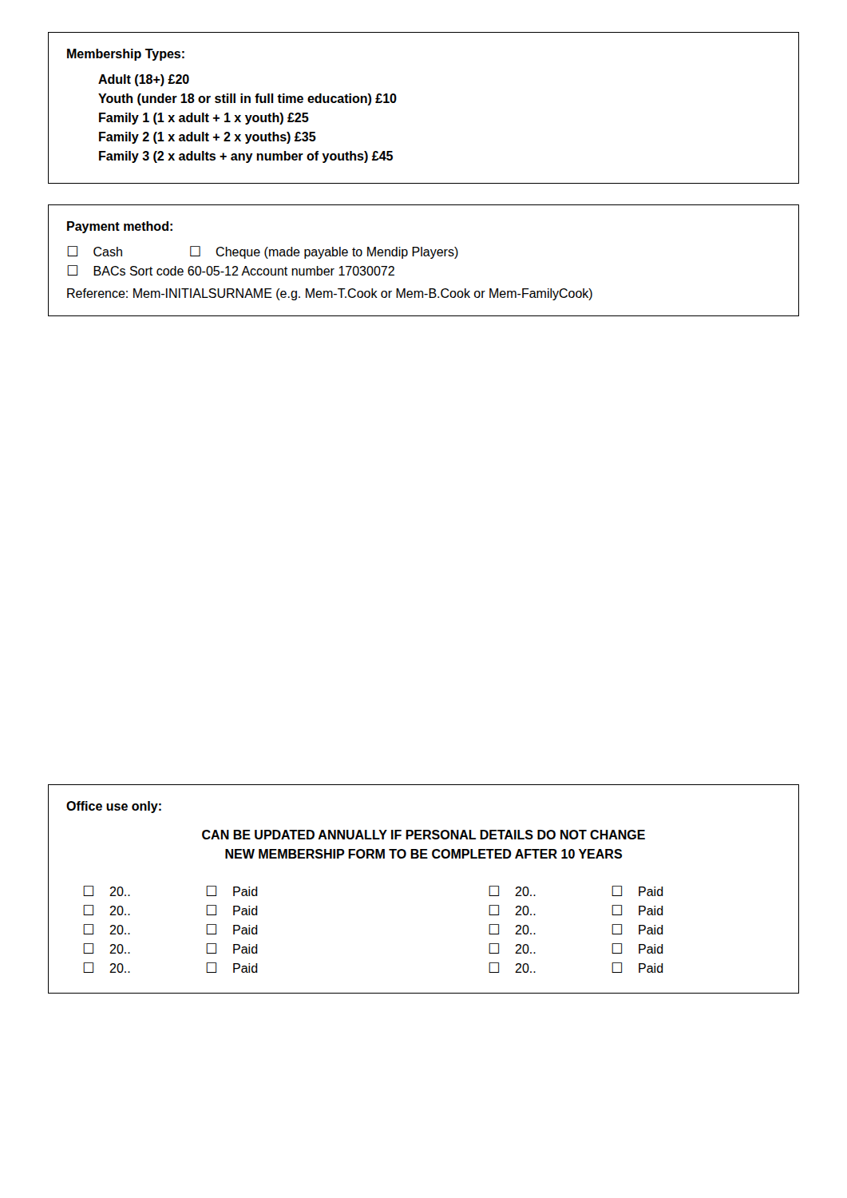Membership Types:
Adult (18+) £20
Youth (under 18 or still in full time education) £10
Family 1 (1 x adult + 1 x youth) £25
Family 2 (1 x adult + 2 x youths) £35
Family 3 (2 x adults + any number of youths) £45
Payment method:
☐ Cash ☐ Cheque (made payable to Mendip Players)
☐ BACs Sort code 60-05-12 Account number 17030072
Reference: Mem-INITIALSURNAME (e.g. Mem-T.Cook or Mem-B.Cook or Mem-FamilyCook)
Office use only:
CAN BE UPDATED ANNUALLY IF PERSONAL DETAILS DO NOT CHANGE
NEW MEMBERSHIP FORM TO BE COMPLETED AFTER 10 YEARS
| ☐ | 20.. | ☐ | Paid | | ☐ | 20.. | ☐ | Paid |
| ☐ | 20.. | ☐ | Paid | | ☐ | 20.. | ☐ | Paid |
| ☐ | 20.. | ☐ | Paid | | ☐ | 20.. | ☐ | Paid |
| ☐ | 20.. | ☐ | Paid | | ☐ | 20.. | ☐ | Paid |
| ☐ | 20.. | ☐ | Paid | | ☐ | 20.. | ☐ | Paid |